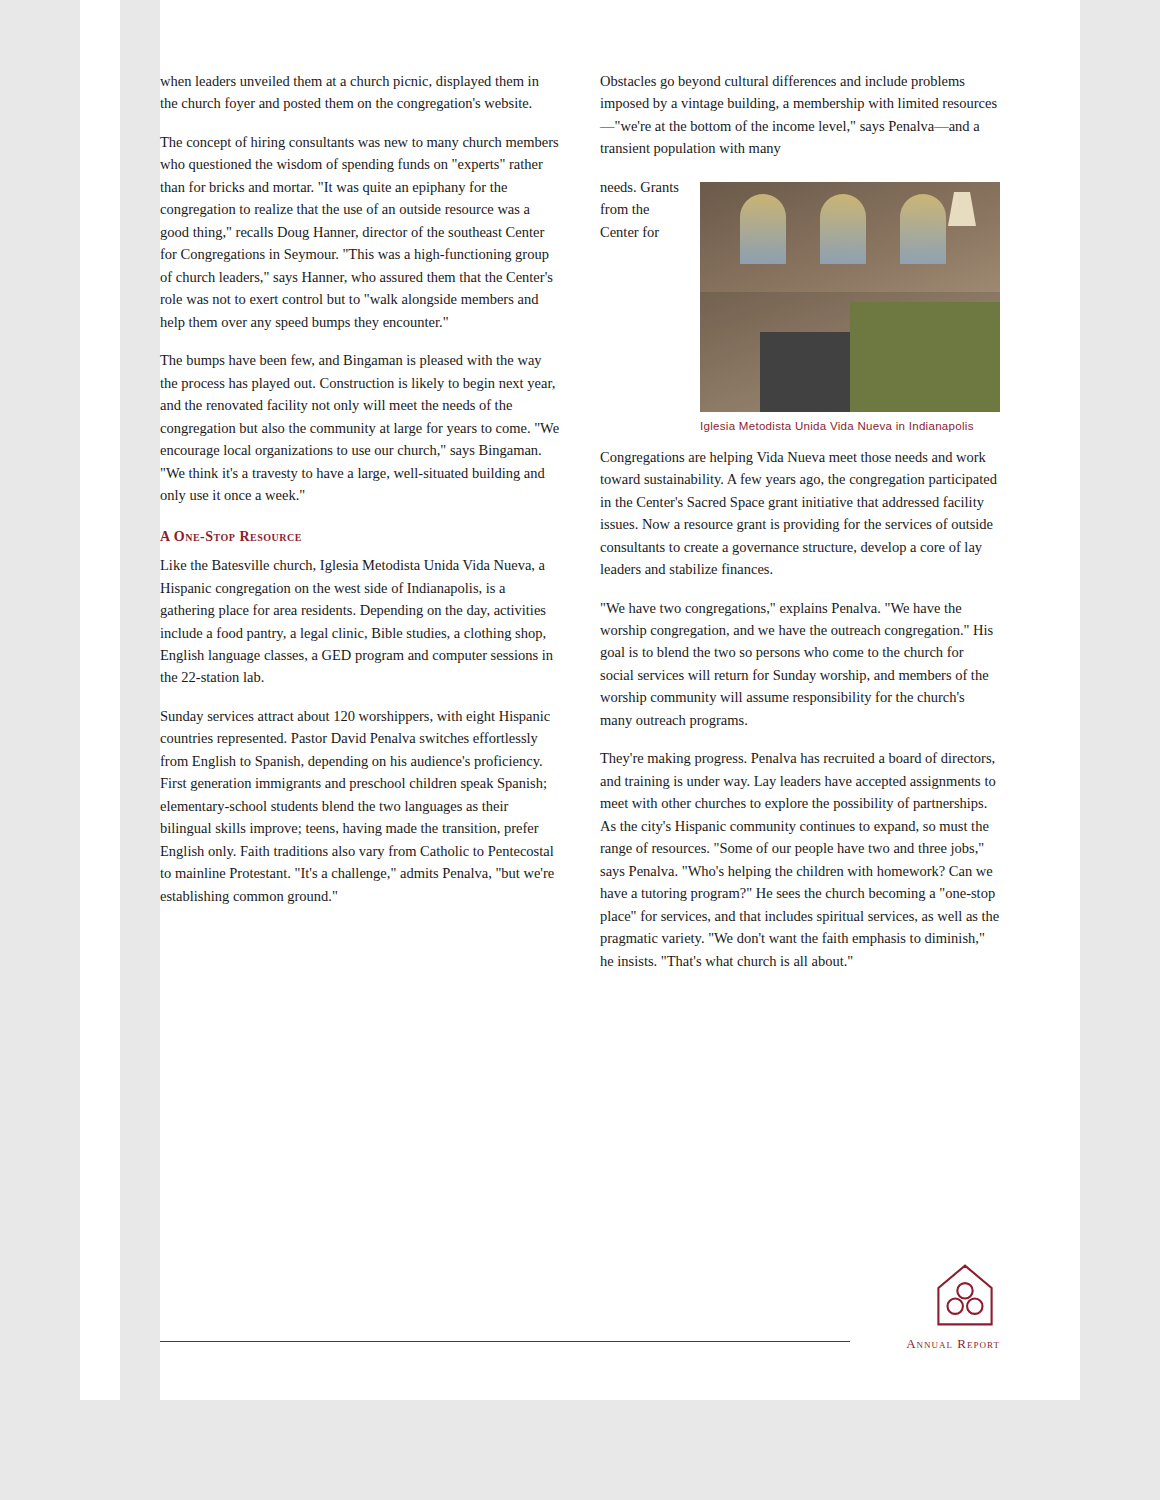when leaders unveiled them at a church picnic, displayed them in the church foyer and posted them on the congregation's website.
The concept of hiring consultants was new to many church members who questioned the wisdom of spending funds on "experts" rather than for bricks and mortar. "It was quite an epiphany for the congregation to realize that the use of an outside resource was a good thing," recalls Doug Hanner, director of the southeast Center for Congregations in Seymour. "This was a high-functioning group of church leaders," says Hanner, who assured them that the Center's role was not to exert control but to "walk alongside members and help them over any speed bumps they encounter."
The bumps have been few, and Bingaman is pleased with the way the process has played out. Construction is likely to begin next year, and the renovated facility not only will meet the needs of the congregation but also the community at large for years to come. "We encourage local organizations to use our church," says Bingaman. "We think it's a travesty to have a large, well-situated building and only use it once a week."
A One-Stop Resource
Like the Batesville church, Iglesia Metodista Unida Vida Nueva, a Hispanic congregation on the west side of Indianapolis, is a gathering place for area residents. Depending on the day, activities include a food pantry, a legal clinic, Bible studies, a clothing shop, English language classes, a GED program and computer sessions in the 22-station lab.
Sunday services attract about 120 worshippers, with eight Hispanic countries represented. Pastor David Penalva switches effortlessly from English to Spanish, depending on his audience's proficiency. First generation immigrants and preschool children speak Spanish; elementary-school students blend the two languages as their bilingual skills improve; teens, having made the transition, prefer English only. Faith traditions also vary from Catholic to Pentecostal to mainline Protestant. "It's a challenge," admits Penalva, "but we're establishing common ground."
Obstacles go beyond cultural differences and include problems imposed by a vintage building, a membership with limited resources—"we're at the bottom of the income level," says Penalva—and a transient population with many
Iglesia Metodista Unida Vida Nueva in Indianapolis
needs. Grants from the Center for Congregations are helping Vida Nueva meet those needs and work toward sustainability. A few years ago, the congregation participated in the Center's Sacred Space grant initiative that addressed facility issues. Now a resource grant is providing for the services of outside consultants to create a governance structure, develop a core of lay leaders and stabilize finances.
"We have two congregations," explains Penalva. "We have the worship congregation, and we have the outreach congregation." His goal is to blend the two so persons who come to the church for social services will return for Sunday worship, and members of the worship community will assume responsibility for the church's many outreach programs.
They're making progress. Penalva has recruited a board of directors, and training is under way. Lay leaders have accepted assignments to meet with other churches to explore the possibility of partnerships. As the city's Hispanic community continues to expand, so must the range of resources. "Some of our people have two and three jobs," says Penalva. "Who's helping the children with homework? Can we have a tutoring program?" He sees the church becoming a "one-stop place" for services, and that includes spiritual services, as well as the pragmatic variety. "We don't want the faith emphasis to diminish," he insists. "That's what church is all about."
Annual Report